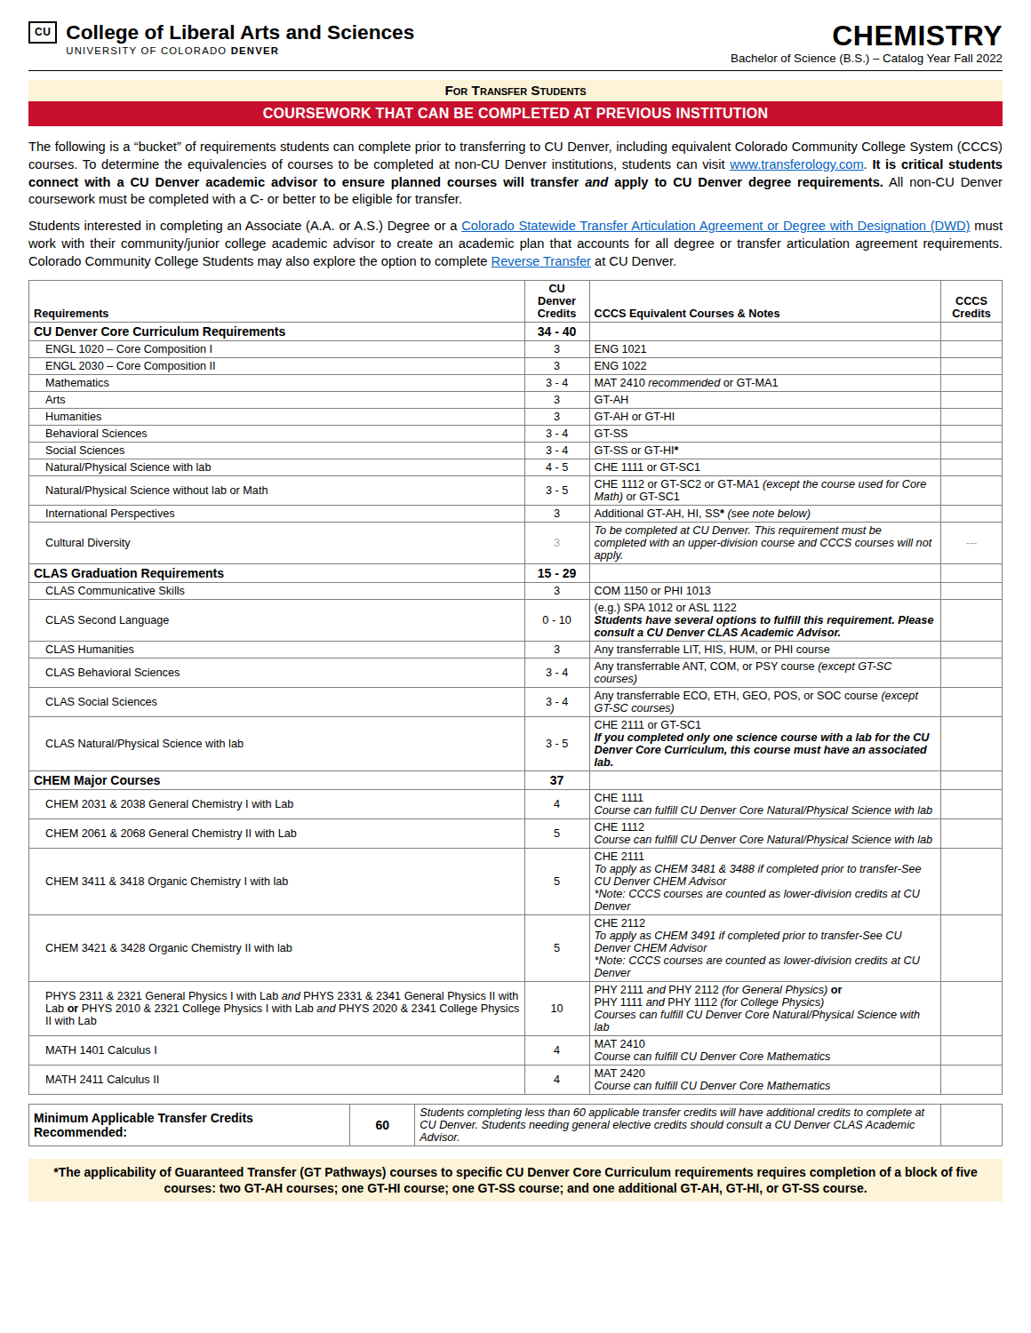CU
College of Liberal Arts and Sciences
UNIVERSITY OF COLORADO DENVER
CHEMISTRY
Bachelor of Science (B.S.) – Catalog Year Fall 2022
For Transfer Students
COURSEWORK THAT CAN BE COMPLETED AT PREVIOUS INSTITUTION
The following is a “bucket” of requirements students can complete prior to transferring to CU Denver, including equivalent Colorado Community College System (CCCS) courses. To determine the equivalencies of courses to be completed at non-CU Denver institutions, students can visit www.transferology.com. It is critical students connect with a CU Denver academic advisor to ensure planned courses will transfer and apply to CU Denver degree requirements. All non-CU Denver coursework must be completed with a C- or better to be eligible for transfer.
Students interested in completing an Associate (A.A. or A.S.) Degree or a Colorado Statewide Transfer Articulation Agreement or Degree with Designation (DWD) must work with their community/junior college academic advisor to create an academic plan that accounts for all degree or transfer articulation agreement requirements. Colorado Community College Students may also explore the option to complete Reverse Transfer at CU Denver.
| Requirements | CU Denver Credits | CCCS Equivalent Courses & Notes | CCCS Credits |
| --- | --- | --- | --- |
| CU Denver Core Curriculum Requirements | 34 - 40 | | |
| ENGL 1020 – Core Composition I | 3 | ENG 1021 | |
| ENGL 2030 – Core Composition II | 3 | ENG 1022 | |
| Mathematics | 3 - 4 | MAT 2410 recommended or GT-MA1 | |
| Arts | 3 | GT-AH | |
| Humanities | 3 | GT-AH or GT-HI | |
| Behavioral Sciences | 3 - 4 | GT-SS | |
| Social Sciences | 3 - 4 | GT-SS or GT-HI * | |
| Natural/Physical Science with lab | 4 - 5 | CHE 1111 or GT-SC1 | |
| Natural/Physical Science without lab or Math | 3 - 5 | CHE 1112 or GT-SC2 or GT-MA1 (except the course used for Core Math) or GT-SC1 | |
| International Perspectives | 3 | Additional GT-AH, HI, SS * (see note below) | |
| Cultural Diversity | 3 | To be completed at CU Denver. This requirement must be completed with an upper-division course and CCCS courses will not apply. | --- |
| CLAS Graduation Requirements | 15 - 29 | | |
| CLAS Communicative Skills | 3 | COM 1150 or PHI 1013 | |
| CLAS Second Language | 0 - 10 | (e.g.) SPA 1012 or ASL 1122 Students have several options to fulfill this requirement. Please consult a CU Denver CLAS Academic Advisor. | |
| CLAS Humanities | 3 | Any transferrable LIT, HIS, HUM, or PHI course | |
| CLAS Behavioral Sciences | 3 - 4 | Any transferrable ANT, COM, or PSY course (except GT-SC courses) | |
| CLAS Social Sciences | 3 - 4 | Any transferrable ECO, ETH, GEO, POS, or SOC course (except GT-SC courses) | |
| CLAS Natural/Physical Science with lab | 3 - 5 | CHE 2111 or GT-SC1 If you completed only one science course with a lab for the CU Denver Core Curriculum, this course must have an associated lab. | |
| CHEM Major Courses | 37 | | |
| CHEM 2031 & 2038 General Chemistry I with Lab | 4 | CHE 1111 Course can fulfill CU Denver Core Natural/Physical Science with lab | |
| CHEM 2061 & 2068 General Chemistry II with Lab | 5 | CHE 1112 Course can fulfill CU Denver Core Natural/Physical Science with lab | |
| CHEM 3411 & 3418 Organic Chemistry I with lab | 5 | CHE 2111 To apply as CHEM 3481 & 3488 if completed prior to transfer-See CU Denver CHEM Advisor *Note: CCCS courses are counted as lower-division credits at CU Denver | |
| CHEM 3421 & 3428 Organic Chemistry II with lab | 5 | CHE 2112 To apply as CHEM 3491 if completed prior to transfer-See CU Denver CHEM Advisor *Note: CCCS courses are counted as lower-division credits at CU Denver | |
| PHYS 2311 & 2321 General Physics I with Lab and PHYS 2331 & 2341 General Physics II with Lab or PHYS 2010 & 2321 College Physics I with Lab and PHYS 2020 & 2341 College Physics II with Lab | 10 | PHY 2111 and PHY 2112 (for General Physics) or PHY 1111 and PHY 1112 (for College Physics) Courses can fulfill CU Denver Core Natural/Physical Science with lab | |
| MATH 1401 Calculus I | 4 | MAT 2410 Course can fulfill CU Denver Core Mathematics | |
| MATH 2411 Calculus II | 4 | MAT 2420 Course can fulfill CU Denver Core Mathematics | |
| Minimum Applicable Transfer Credits Recommended: | 60 | Students completing less than 60 applicable transfer credits will have additional credits to complete at CU Denver. Students needing general elective credits should consult a CU Denver CLAS Academic Advisor. | |
*The applicability of Guaranteed Transfer (GT Pathways) courses to specific CU Denver Core Curriculum requirements requires completion of a block of five courses: two GT-AH courses; one GT-HI course; one GT-SS course; and one additional GT-AH, GT-HI, or GT-SS course.